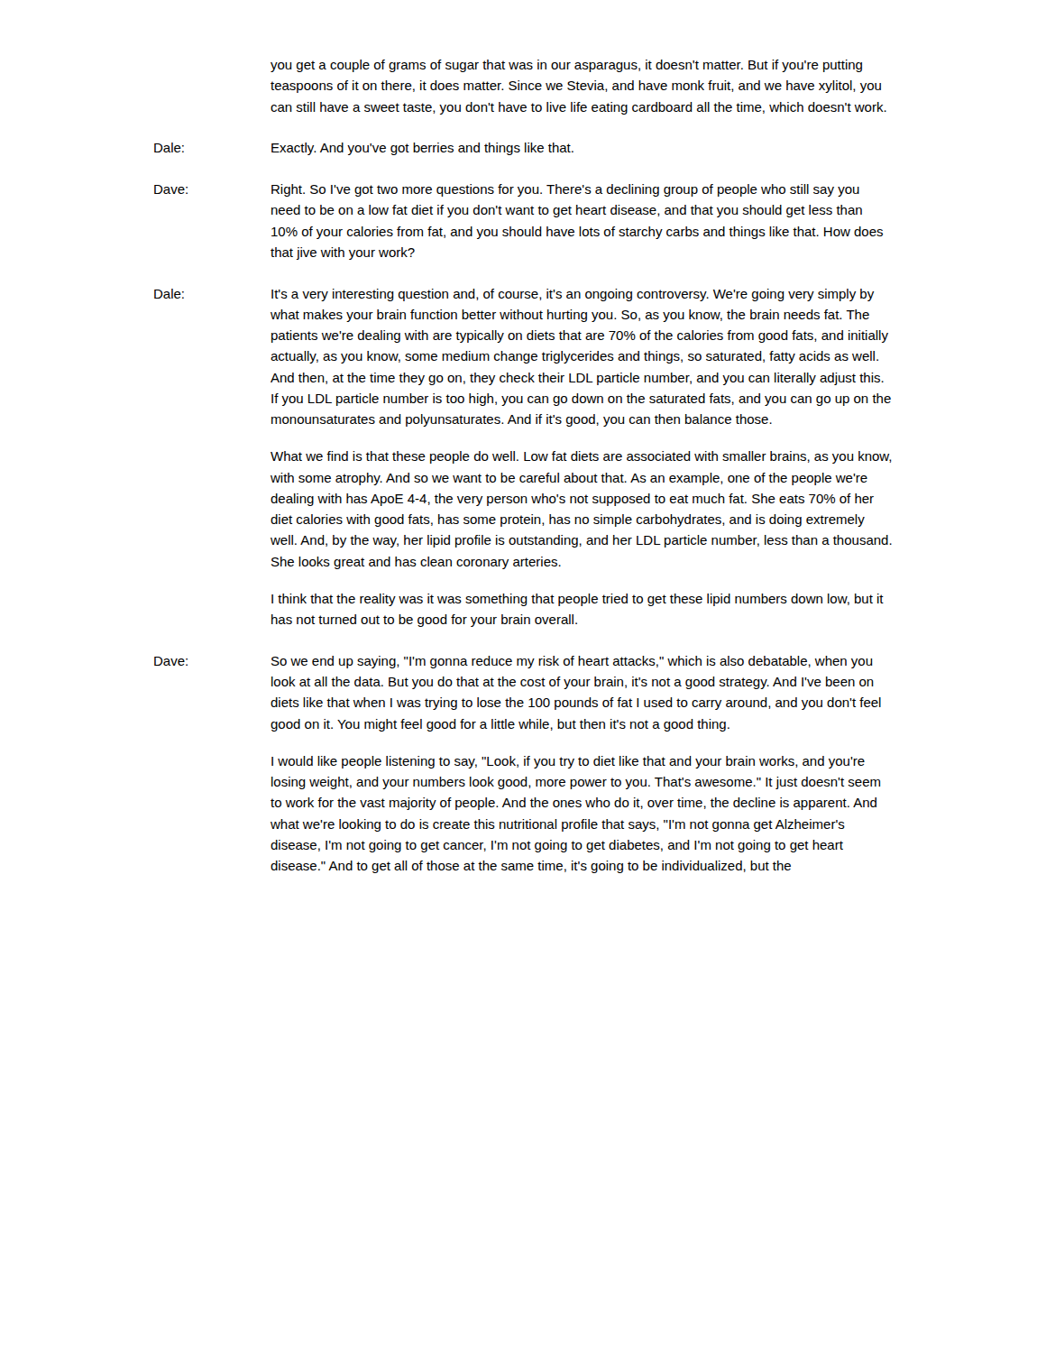you get a couple of grams of sugar that was in our asparagus, it doesn't matter. But if you're putting teaspoons of it on there, it does matter. Since we Stevia, and have monk fruit, and we have xylitol, you can still have a sweet taste, you don't have to live life eating cardboard all the time, which doesn't work.
Dale:
Exactly. And you've got berries and things like that.
Dave:
Right. So I've got two more questions for you. There's a declining group of people who still say you need to be on a low fat diet if you don't want to get heart disease, and that you should get less than 10% of your calories from fat, and you should have lots of starchy carbs and things like that. How does that jive with your work?
Dale:
It's a very interesting question and, of course, it's an ongoing controversy. We're going very simply by what makes your brain function better without hurting you. So, as you know, the brain needs fat. The patients we're dealing with are typically on diets that are 70% of the calories from good fats, and initially actually, as you know, some medium change triglycerides and things, so saturated, fatty acids as well. And then, at the time they go on, they check their LDL particle number, and you can literally adjust this. If you LDL particle number is too high, you can go down on the saturated fats, and you can go up on the monounsaturates and polyunsaturates. And if it's good, you can then balance those.
What we find is that these people do well. Low fat diets are associated with smaller brains, as you know, with some atrophy. And so we want to be careful about that. As an example, one of the people we're dealing with has ApoE 4-4, the very person who's not supposed to eat much fat. She eats 70% of her diet calories with good fats, has some protein, has no simple carbohydrates, and is doing extremely well. And, by the way, her lipid profile is outstanding, and her LDL particle number, less than a thousand. She looks great and has clean coronary arteries.
I think that the reality was it was something that people tried to get these lipid numbers down low, but it has not turned out to be good for your brain overall.
Dave:
So we end up saying, "I'm gonna reduce my risk of heart attacks," which is also debatable, when you look at all the data. But you do that at the cost of your brain, it's not a good strategy. And I've been on diets like that when I was trying to lose the 100 pounds of fat I used to carry around, and you don't feel good on it. You might feel good for a little while, but then it's not a good thing.
I would like people listening to say, "Look, if you try to diet like that and your brain works, and you're losing weight, and your numbers look good, more power to you. That's awesome." It just doesn't seem to work for the vast majority of people. And the ones who do it, over time, the decline is apparent. And what we're looking to do is create this nutritional profile that says, "I'm not gonna get Alzheimer's disease, I'm not going to get cancer, I'm not going to get diabetes, and I'm not going to get heart disease." And to get all of those at the same time, it's going to be individualized, but the